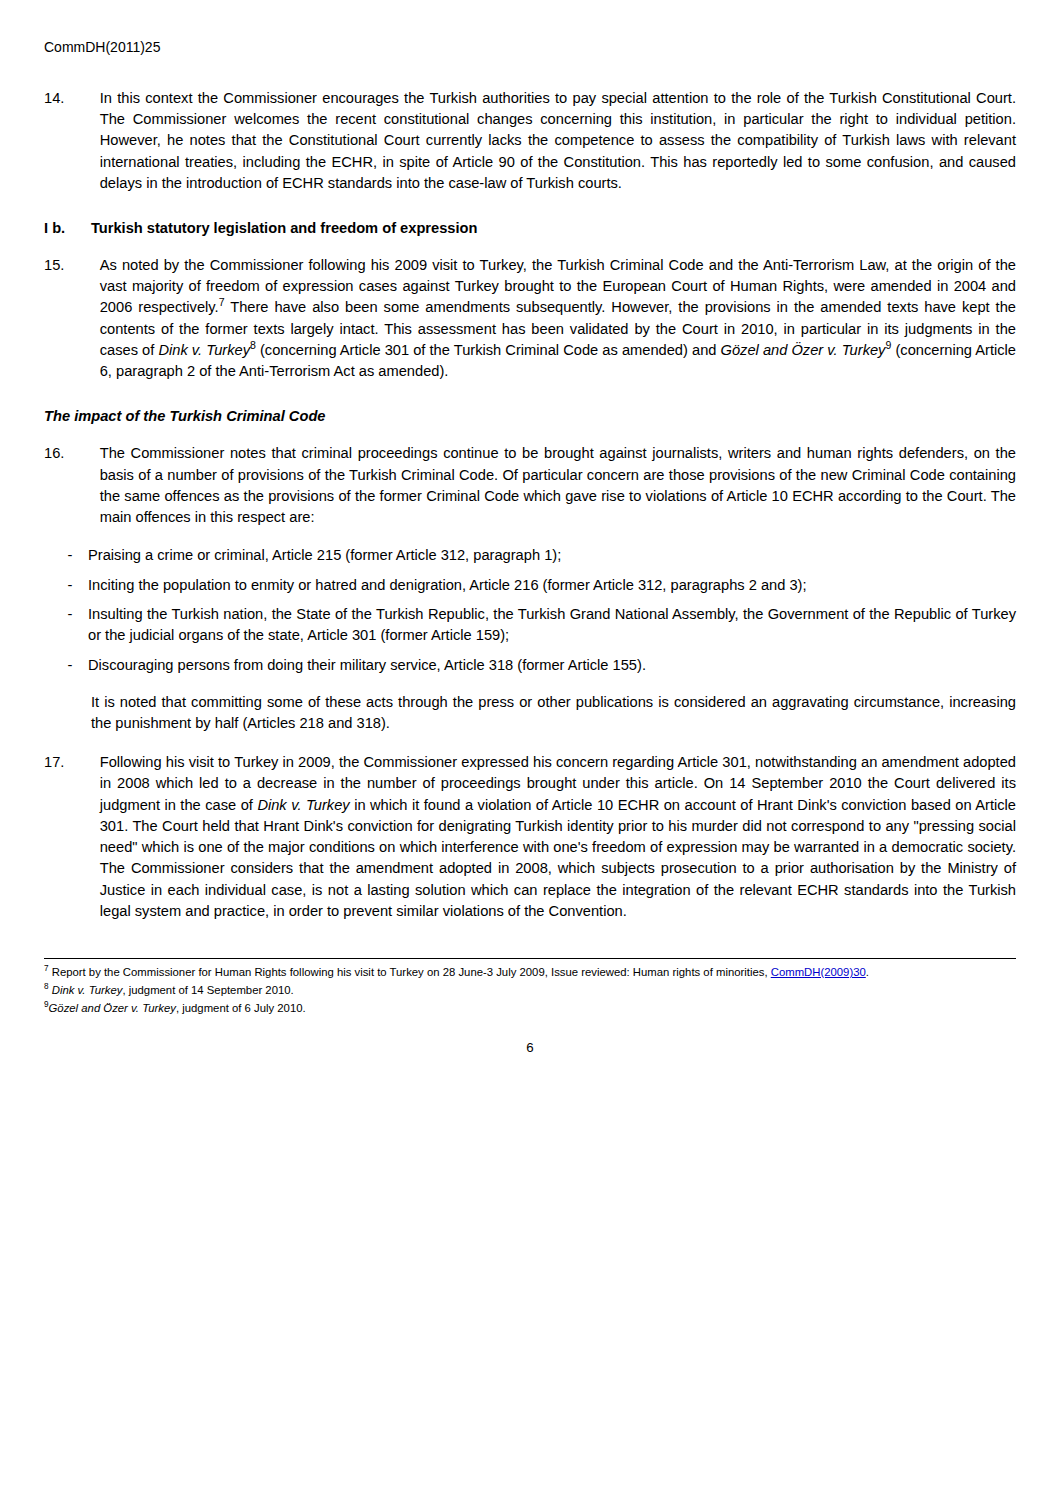CommDH(2011)25
14.
In this context the Commissioner encourages the Turkish authorities to pay special attention to the role of the Turkish Constitutional Court. The Commissioner welcomes the recent constitutional changes concerning this institution, in particular the right to individual petition. However, he notes that the Constitutional Court currently lacks the competence to assess the compatibility of Turkish laws with relevant international treaties, including the ECHR, in spite of Article 90 of the Constitution. This has reportedly led to some confusion, and caused delays in the introduction of ECHR standards into the case-law of Turkish courts.
I b. Turkish statutory legislation and freedom of expression
15.
As noted by the Commissioner following his 2009 visit to Turkey, the Turkish Criminal Code and the Anti-Terrorism Law, at the origin of the vast majority of freedom of expression cases against Turkey brought to the European Court of Human Rights, were amended in 2004 and 2006 respectively.7 There have also been some amendments subsequently. However, the provisions in the amended texts have kept the contents of the former texts largely intact. This assessment has been validated by the Court in 2010, in particular in its judgments in the cases of Dink v. Turkey8 (concerning Article 301 of the Turkish Criminal Code as amended) and Gözel and Özer v. Turkey9 (concerning Article 6, paragraph 2 of the Anti-Terrorism Act as amended).
The impact of the Turkish Criminal Code
16.
The Commissioner notes that criminal proceedings continue to be brought against journalists, writers and human rights defenders, on the basis of a number of provisions of the Turkish Criminal Code. Of particular concern are those provisions of the new Criminal Code containing the same offences as the provisions of the former Criminal Code which gave rise to violations of Article 10 ECHR according to the Court. The main offences in this respect are:
Praising a crime or criminal, Article 215 (former Article 312, paragraph 1);
Inciting the population to enmity or hatred and denigration, Article 216 (former Article 312, paragraphs 2 and 3);
Insulting the Turkish nation, the State of the Turkish Republic, the Turkish Grand National Assembly, the Government of the Republic of Turkey or the judicial organs of the state, Article 301 (former Article 159);
Discouraging persons from doing their military service, Article 318 (former Article 155).
It is noted that committing some of these acts through the press or other publications is considered an aggravating circumstance, increasing the punishment by half (Articles 218 and 318).
17.
Following his visit to Turkey in 2009, the Commissioner expressed his concern regarding Article 301, notwithstanding an amendment adopted in 2008 which led to a decrease in the number of proceedings brought under this article. On 14 September 2010 the Court delivered its judgment in the case of Dink v. Turkey in which it found a violation of Article 10 ECHR on account of Hrant Dink's conviction based on Article 301. The Court held that Hrant Dink's conviction for denigrating Turkish identity prior to his murder did not correspond to any "pressing social need" which is one of the major conditions on which interference with one's freedom of expression may be warranted in a democratic society. The Commissioner considers that the amendment adopted in 2008, which subjects prosecution to a prior authorisation by the Ministry of Justice in each individual case, is not a lasting solution which can replace the integration of the relevant ECHR standards into the Turkish legal system and practice, in order to prevent similar violations of the Convention.
7 Report by the Commissioner for Human Rights following his visit to Turkey on 28 June-3 July 2009, Issue reviewed: Human rights of minorities, CommDH(2009)30.
8 Dink v. Turkey, judgment of 14 September 2010.
9Gözel and Özer v. Turkey, judgment of 6 July 2010.
6